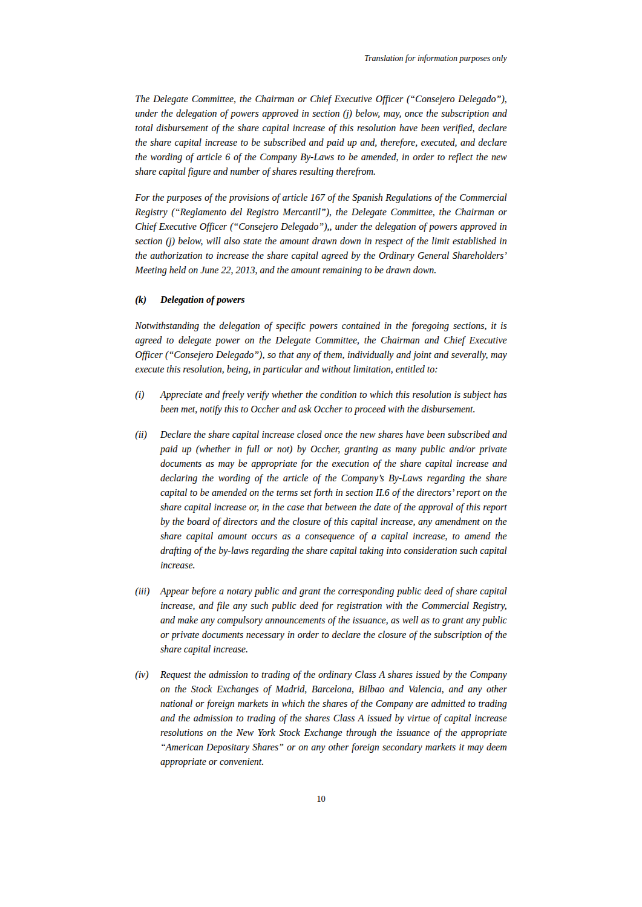Translation for information purposes only
The Delegate Committee, the Chairman or Chief Executive Officer (“Consejero Delegado”), under the delegation of powers approved in section (j) below, may, once the subscription and total disbursement of the share capital increase of this resolution have been verified, declare the share capital increase to be subscribed and paid up and, therefore, executed, and declare the wording of article 6 of the Company By-Laws to be amended, in order to reflect the new share capital figure and number of shares resulting therefrom.
For the purposes of the provisions of article 167 of the Spanish Regulations of the Commercial Registry (“Reglamento del Registro Mercantil”), the Delegate Committee, the Chairman or Chief Executive Officer (“Consejero Delegado”),, under the delegation of powers approved in section (j) below, will also state the amount drawn down in respect of the limit established in the authorization to increase the share capital agreed by the Ordinary General Shareholders’ Meeting held on June 22, 2013, and the amount remaining to be drawn down.
(k) Delegation of powers
Notwithstanding the delegation of specific powers contained in the foregoing sections, it is agreed to delegate power on the Delegate Committee, the Chairman and Chief Executive Officer (“Consejero Delegado”), so that any of them, individually and joint and severally, may execute this resolution, being, in particular and without limitation, entitled to:
(i) Appreciate and freely verify whether the condition to which this resolution is subject has been met, notify this to Occher and ask Occher to proceed with the disbursement.
(ii) Declare the share capital increase closed once the new shares have been subscribed and paid up (whether in full or not) by Occher, granting as many public and/or private documents as may be appropriate for the execution of the share capital increase and declaring the wording of the article of the Company’s By-Laws regarding the share capital to be amended on the terms set forth in section II.6 of the directors’ report on the share capital increase or, in the case that between the date of the approval of this report by the board of directors and the closure of this capital increase, any amendment on the share capital amount occurs as a consequence of a capital increase, to amend the drafting of the by-laws regarding the share capital taking into consideration such capital increase.
(iii) Appear before a notary public and grant the corresponding public deed of share capital increase, and file any such public deed for registration with the Commercial Registry, and make any compulsory announcements of the issuance, as well as to grant any public or private documents necessary in order to declare the closure of the subscription of the share capital increase.
(iv) Request the admission to trading of the ordinary Class A shares issued by the Company on the Stock Exchanges of Madrid, Barcelona, Bilbao and Valencia, and any other national or foreign markets in which the shares of the Company are admitted to trading and the admission to trading of the shares Class A issued by virtue of capital increase resolutions on the New York Stock Exchange through the issuance of the appropriate “American Depositary Shares” or on any other foreign secondary markets it may deem appropriate or convenient.
10